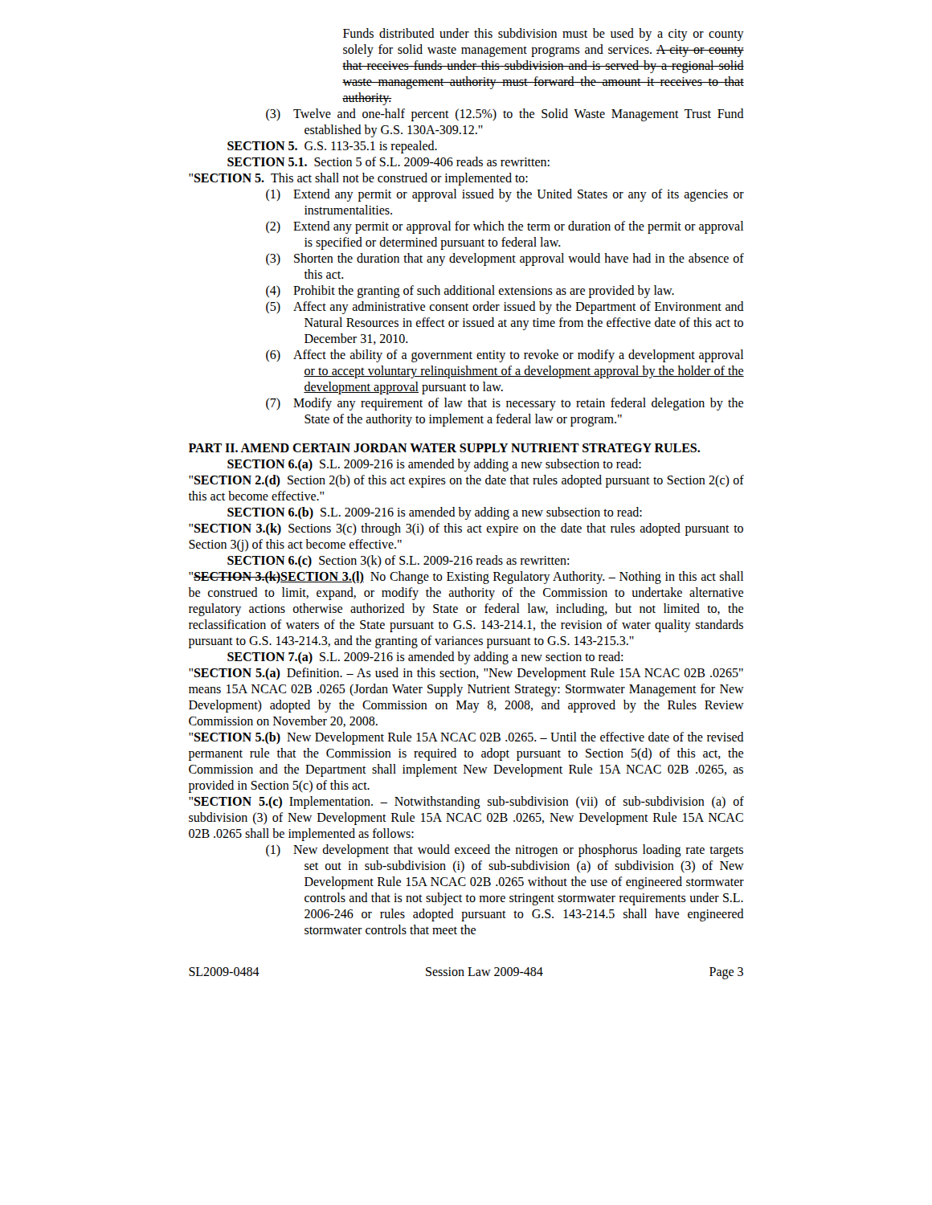Funds distributed under this subdivision must be used by a city or county solely for solid waste management programs and services. A city or county that receives funds under this subdivision and is served by a regional solid waste management authority must forward the amount it receives to that authority.
(3) Twelve and one-half percent (12.5%) to the Solid Waste Management Trust Fund established by G.S. 130A-309.12."
SECTION 5. G.S. 113-35.1 is repealed.
SECTION 5.1. Section 5 of S.L. 2009-406 reads as rewritten:
"SECTION 5. This act shall not be construed or implemented to:
(1) Extend any permit or approval issued by the United States or any of its agencies or instrumentalities.
(2) Extend any permit or approval for which the term or duration of the permit or approval is specified or determined pursuant to federal law.
(3) Shorten the duration that any development approval would have had in the absence of this act.
(4) Prohibit the granting of such additional extensions as are provided by law.
(5) Affect any administrative consent order issued by the Department of Environment and Natural Resources in effect or issued at any time from the effective date of this act to December 31, 2010.
(6) Affect the ability of a government entity to revoke or modify a development approval or to accept voluntary relinquishment of a development approval by the holder of the development approval pursuant to law.
(7) Modify any requirement of law that is necessary to retain federal delegation by the State of the authority to implement a federal law or program."
PART II. AMEND CERTAIN JORDAN WATER SUPPLY NUTRIENT STRATEGY RULES.
SECTION 6.(a) S.L. 2009-216 is amended by adding a new subsection to read:
"SECTION 2.(d) Section 2(b) of this act expires on the date that rules adopted pursuant to Section 2(c) of this act become effective."
SECTION 6.(b) S.L. 2009-216 is amended by adding a new subsection to read:
"SECTION 3.(k) Sections 3(c) through 3(i) of this act expire on the date that rules adopted pursuant to Section 3(j) of this act become effective."
SECTION 6.(c) Section 3(k) of S.L. 2009-216 reads as rewritten:
"SECTION 3.(k)SECTION 3.(l) No Change to Existing Regulatory Authority. – Nothing in this act shall be construed to limit, expand, or modify the authority of the Commission to undertake alternative regulatory actions otherwise authorized by State or federal law, including, but not limited to, the reclassification of waters of the State pursuant to G.S. 143-214.1, the revision of water quality standards pursuant to G.S. 143-214.3, and the granting of variances pursuant to G.S. 143-215.3."
SECTION 7.(a) S.L. 2009-216 is amended by adding a new section to read:
"SECTION 5.(a) Definition. – As used in this section, "New Development Rule 15A NCAC 02B .0265" means 15A NCAC 02B .0265 (Jordan Water Supply Nutrient Strategy: Stormwater Management for New Development) adopted by the Commission on May 8, 2008, and approved by the Rules Review Commission on November 20, 2008.
"SECTION 5.(b) New Development Rule 15A NCAC 02B .0265. – Until the effective date of the revised permanent rule that the Commission is required to adopt pursuant to Section 5(d) of this act, the Commission and the Department shall implement New Development Rule 15A NCAC 02B .0265, as provided in Section 5(c) of this act.
"SECTION 5.(c) Implementation. – Notwithstanding sub-subdivision (vii) of sub-subdivision (a) of subdivision (3) of New Development Rule 15A NCAC 02B .0265, New Development Rule 15A NCAC 02B .0265 shall be implemented as follows:
(1) New development that would exceed the nitrogen or phosphorus loading rate targets set out in sub-subdivision (i) of sub-subdivision (a) of subdivision (3) of New Development Rule 15A NCAC 02B .0265 without the use of engineered stormwater controls and that is not subject to more stringent stormwater requirements under S.L. 2006-246 or rules adopted pursuant to G.S. 143-214.5 shall have engineered stormwater controls that meet the
SL2009-0484
Session Law 2009-484
Page 3